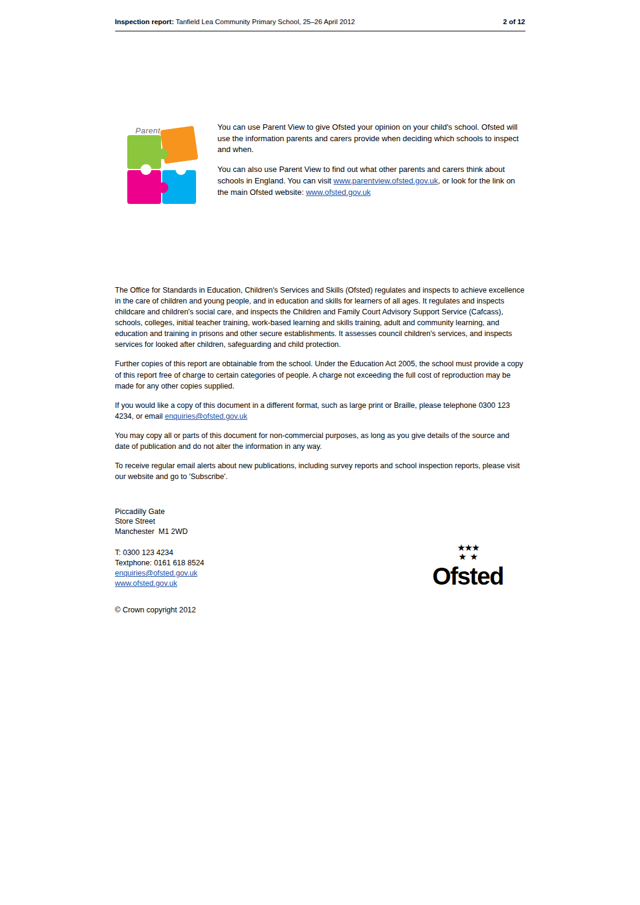Inspection report: Tanfield Lea Community Primary School, 25–26 April 2012
2 of 12
Parent
You can use Parent View to give Ofsted your opinion on your child's school. Ofsted will use the information parents and carers provide when deciding which schools to inspect and when.
You can also use Parent View to find out what other parents and carers think about schools in England. You can visit www.parentview.ofsted.gov.uk, or look for the link on the main Ofsted website: www.ofsted.gov.uk
The Office for Standards in Education, Children's Services and Skills (Ofsted) regulates and inspects to achieve excellence in the care of children and young people, and in education and skills for learners of all ages. It regulates and inspects childcare and children's social care, and inspects the Children and Family Court Advisory Support Service (Cafcass), schools, colleges, initial teacher training, work-based learning and skills training, adult and community learning, and education and training in prisons and other secure establishments. It assesses council children's services, and inspects services for looked after children, safeguarding and child protection.
Further copies of this report are obtainable from the school. Under the Education Act 2005, the school must provide a copy of this report free of charge to certain categories of people. A charge not exceeding the full cost of reproduction may be made for any other copies supplied.
If you would like a copy of this document in a different format, such as large print or Braille, please telephone 0300 123 4234, or email enquiries@ofsted.gov.uk
You may copy all or parts of this document for non-commercial purposes, as long as you give details of the source and date of publication and do not alter the information in any way.
To receive regular email alerts about new publications, including survey reports and school inspection reports, please visit our website and go to 'Subscribe'.
Piccadilly Gate
Store Street
Manchester M1 2WD
T: 0300 123 4234
Textphone: 0161 618 8524
enquiries@ofsted.gov.uk
www.ofsted.gov.uk
© Crown copyright 2012
★★★
★ ★
Ofsted